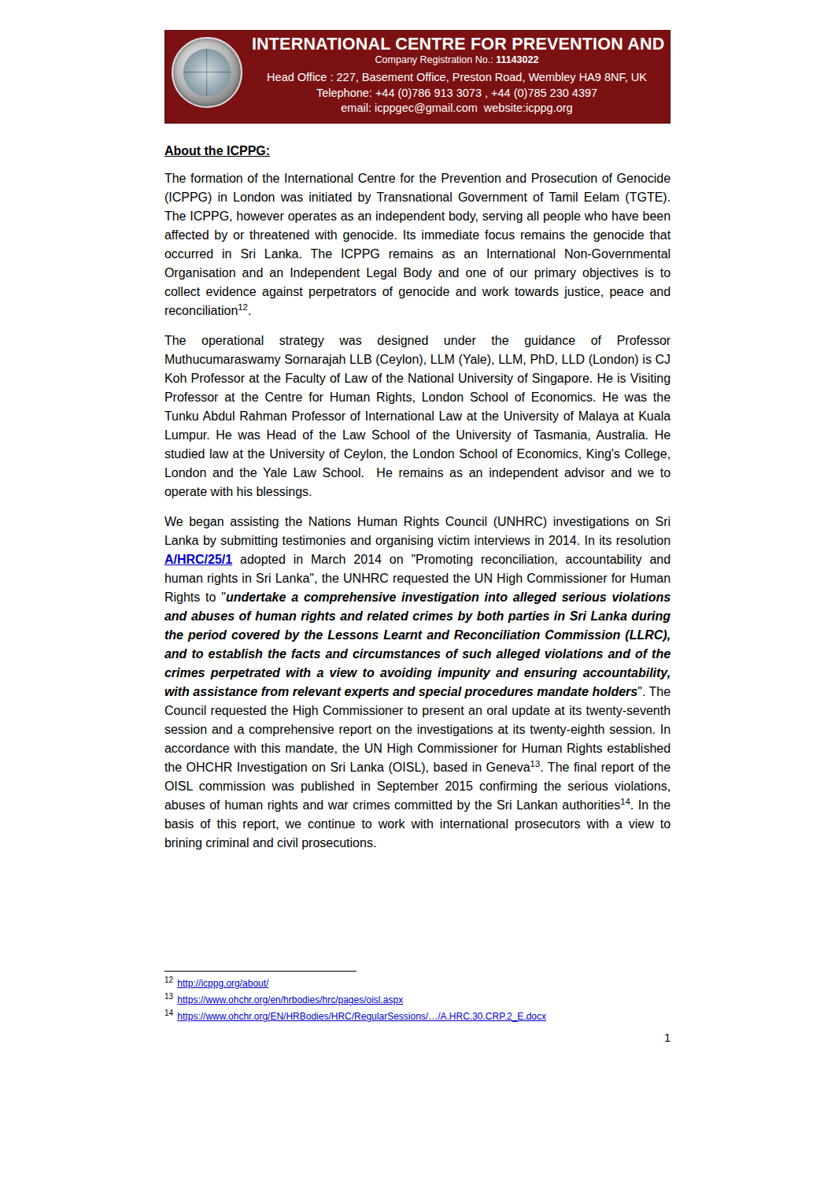INTERNATIONAL CENTRE FOR PREVENTION AND PROSECUTION OF GENOCIDE
Company Registration No.: 11143022
Head Office : 227, Basement Office, Preston Road, Wembley HA9 8NF, UK
Telephone: +44 (0)786 913 3073 , +44 (0)785 230 4397
email: icppgec@gmail.com website:icppg.org
About the ICPPG:
The formation of the International Centre for the Prevention and Prosecution of Genocide (ICPPG) in London was initiated by Transnational Government of Tamil Eelam (TGTE). The ICPPG, however operates as an independent body, serving all people who have been affected by or threatened with genocide. Its immediate focus remains the genocide that occurred in Sri Lanka. The ICPPG remains as an International Non-Governmental Organisation and an Independent Legal Body and one of our primary objectives is to collect evidence against perpetrators of genocide and work towards justice, peace and reconciliation12.
The operational strategy was designed under the guidance of Professor Muthucumaraswamy Sornarajah LLB (Ceylon), LLM (Yale), LLM, PhD, LLD (London) is CJ Koh Professor at the Faculty of Law of the National University of Singapore. He is Visiting Professor at the Centre for Human Rights, London School of Economics. He was the Tunku Abdul Rahman Professor of International Law at the University of Malaya at Kuala Lumpur. He was Head of the Law School of the University of Tasmania, Australia. He studied law at the University of Ceylon, the London School of Economics, King's College, London and the Yale Law School. He remains as an independent advisor and we to operate with his blessings.
We began assisting the Nations Human Rights Council (UNHRC) investigations on Sri Lanka by submitting testimonies and organising victim interviews in 2014. In its resolution A/HRC/25/1 adopted in March 2014 on "Promoting reconciliation, accountability and human rights in Sri Lanka", the UNHRC requested the UN High Commissioner for Human Rights to "undertake a comprehensive investigation into alleged serious violations and abuses of human rights and related crimes by both parties in Sri Lanka during the period covered by the Lessons Learnt and Reconciliation Commission (LLRC), and to establish the facts and circumstances of such alleged violations and of the crimes perpetrated with a view to avoiding impunity and ensuring accountability, with assistance from relevant experts and special procedures mandate holders". The Council requested the High Commissioner to present an oral update at its twenty-seventh session and a comprehensive report on the investigations at its twenty-eighth session. In accordance with this mandate, the UN High Commissioner for Human Rights established the OHCHR Investigation on Sri Lanka (OISL), based in Geneva13. The final report of the OISL commission was published in September 2015 confirming the serious violations, abuses of human rights and war crimes committed by the Sri Lankan authorities14. In the basis of this report, we continue to work with international prosecutors with a view to brining criminal and civil prosecutions.
12 http://icppg.org/about/
13 https://www.ohchr.org/en/hrbodies/hrc/pages/oisl.aspx
14 https://www.ohchr.org/EN/HRBodies/HRC/RegularSessions/…/A.HRC.30.CRP.2_E.docx
1